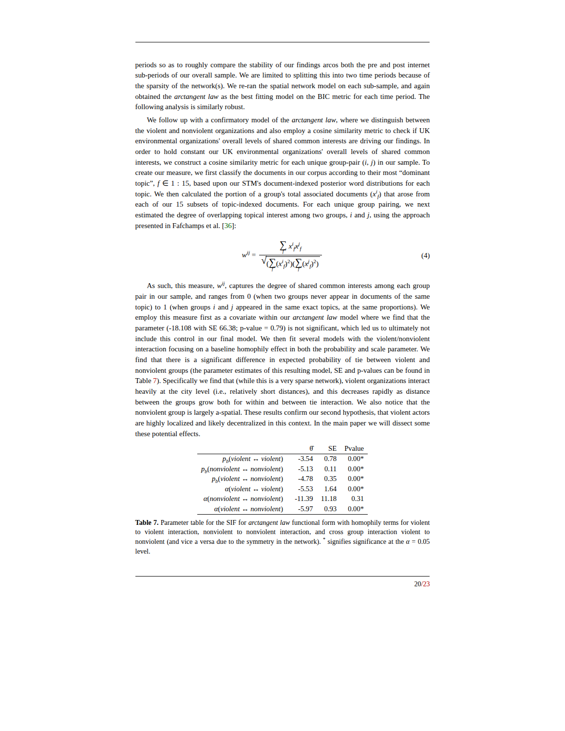periods so as to roughly compare the stability of our findings arcos both the pre and post internet sub-periods of our overall sample. We are limited to splitting this into two time periods because of the sparsity of the network(s). We re-ran the spatial network model on each sub-sample, and again obtained the arctangent law as the best fitting model on the BIC metric for each time period. The following analysis is similarly robust.
We follow up with a confirmatory model of the arctangent law, where we distinguish between the violent and nonviolent organizations and also employ a cosine similarity metric to check if UK environmental organizations' overall levels of shared common interests are driving our findings. In order to hold constant our UK environmental organizations' overall levels of shared common interests, we construct a cosine similarity metric for each unique group-pair (i, j) in our sample. To create our measure, we first classify the documents in our corpus according to their most “dominant topic”, f ∈ 1 : 15, based upon our STM's document-indexed posterior word distributions for each topic. We then calculated the portion of a group's total associated documents (xif) that arose from each of our 15 subsets of topic-indexed documents. For each unique group pairing, we next estimated the degree of overlapping topical interest among two groups, i and j, using the approach presented in Fafchamps et al. [36]:
wij = ∑f xifxjf (∑f(xif)2)(∑f(xjf)2)
(4)
As such, this measure, wij, captures the degree of shared common interests among each group pair in our sample, and ranges from 0 (when two groups never appear in documents of the same topic) to 1 (when groups i and j appeared in the same exact topics, at the same proportions). We employ this measure first as a covariate within our arctangent law model where we find that the parameter (-18.108 with SE 66.38; p-value = 0.79) is not significant, which led us to ultimately not include this control in our final model. We then fit several models with the violent/nonviolent interaction focusing on a baseline homophily effect in both the probability and scale parameter. We find that there is a significant difference in expected probability of tie between violent and nonviolent groups (the parameter estimates of this resulting model, SE and p-values can be found in Table 7). Specifically we find that (while this is a very sparse network), violent organizations interact heavily at the city level (i.e., relatively short distances), and this decreases rapidly as distance between the groups grow both for within and between tie interaction. We also notice that the nonviolent group is largely a-spatial. These results confirm our second hypothesis, that violent actors are highly localized and likely decentralized in this context. In the main paper we will dissect some these potential effects.
| | θ̂ | SE | Pvalue |
| --- | --- | --- | --- |
| p b ( violent ↔ violent ) | -3.54 | 0.78 | 0.00* |
| p b ( nonviolent ↔ nonviolent ) | -5.13 | 0.11 | 0.00* |
| p b ( violent ↔ nonviolent ) | -4.78 | 0.35 | 0.00* |
| α ( violent ↔ violent ) | -5.53 | 1.64 | 0.00* |
| α ( nonviolent ↔ nonviolent ) | -11.39 | 11.18 | 0.31 |
| α ( violent ↔ nonviolent ) | -5.97 | 0.93 | 0.00* |
Table 7. Parameter table for the SIF for arctangent law functional form with homophily terms for violent to violent interaction, nonviolent to nonviolent interaction, and cross group interaction violent to nonviolent (and vice a versa due to the symmetry in the network). * signifies significance at the α = 0.05 level.
20/23